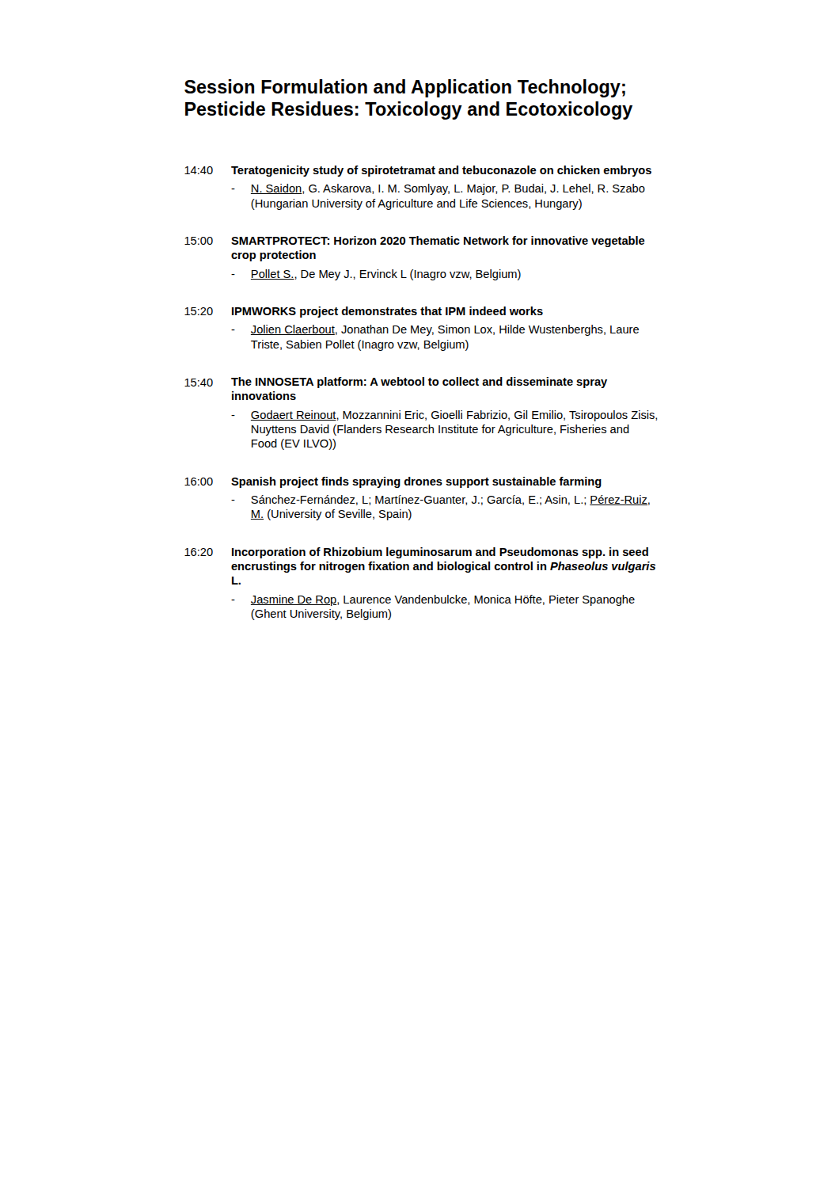Session Formulation and Application Technology; Pesticide Residues: Toxicology and Ecotoxicology
14:40
Teratogenicity study of spirotetramat and tebuconazole on chicken embryos
-
N. Saidon, G. Askarova, I. M. Somlyay, L. Major, P. Budai, J. Lehel, R. Szabo (Hungarian University of Agriculture and Life Sciences, Hungary)
15:00
SMARTPROTECT: Horizon 2020 Thematic Network for innovative vegetable crop protection
-
Pollet S., De Mey J., Ervinck L (Inagro vzw, Belgium)
15:20
IPMWORKS project demonstrates that IPM indeed works
-
Jolien Claerbout, Jonathan De Mey, Simon Lox, Hilde Wustenberghs, Laure Triste, Sabien Pollet (Inagro vzw, Belgium)
15:40
The INNOSETA platform: A webtool to collect and disseminate spray innovations
-
Godaert Reinout, Mozzannini Eric, Gioelli Fabrizio, Gil Emilio, Tsiropoulos Zisis, Nuyttens David (Flanders Research Institute for Agriculture, Fisheries and Food (EV ILVO))
16:00
Spanish project finds spraying drones support sustainable farming
-
Sánchez-Fernández, L; Martínez-Guanter, J.; García, E.; Asin, L.; Pérez-Ruiz, M. (University of Seville, Spain)
16:20
Incorporation of Rhizobium leguminosarum and Pseudomonas spp. in seed encrustings for nitrogen fixation and biological control in Phaseolus vulgaris L.
-
Jasmine De Rop, Laurence Vandenbulcke, Monica Höfte, Pieter Spanoghe (Ghent University, Belgium)